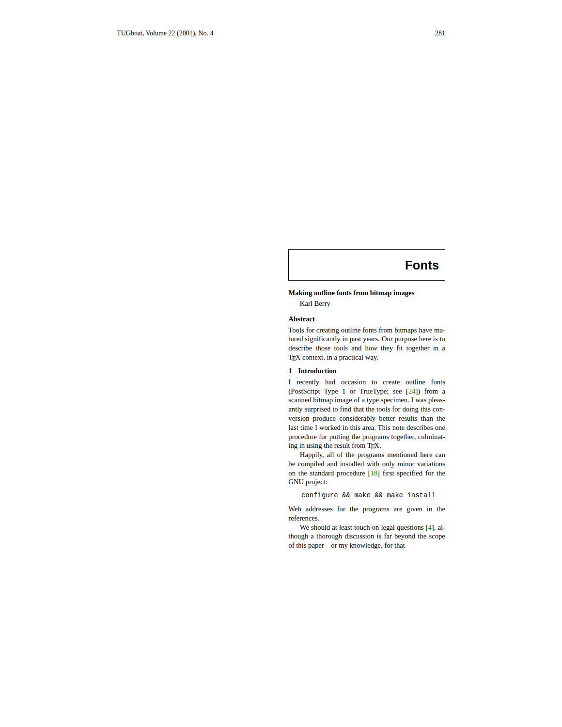TUGboat, Volume 22 (2001), No. 4 281
Fonts
Making outline fonts from bitmap images
Karl Berry
Abstract
Tools for creating outline fonts from bitmaps have matured significantly in past years. Our purpose here is to describe those tools and how they fit together in a TEX context, in a practical way.
1 Introduction
I recently had occasion to create outline fonts (PostScript Type 1 or TrueType; see [24]) from a scanned bitmap image of a type specimen. I was pleasantly surprised to find that the tools for doing this conversion produce considerably better results than the last time I worked in this area. This note describes one procedure for putting the programs together, culminating in using the result from TEX.
Happily, all of the programs mentioned here can be compiled and installed with only minor variations on the standard procedure [18] first specified for the GNU project:
configure && make && make install
Web addresses for the programs are given in the references.
We should at least touch on legal questions [4], although a thorough discussion is far beyond the scope of this paper—or my knowledge, for that